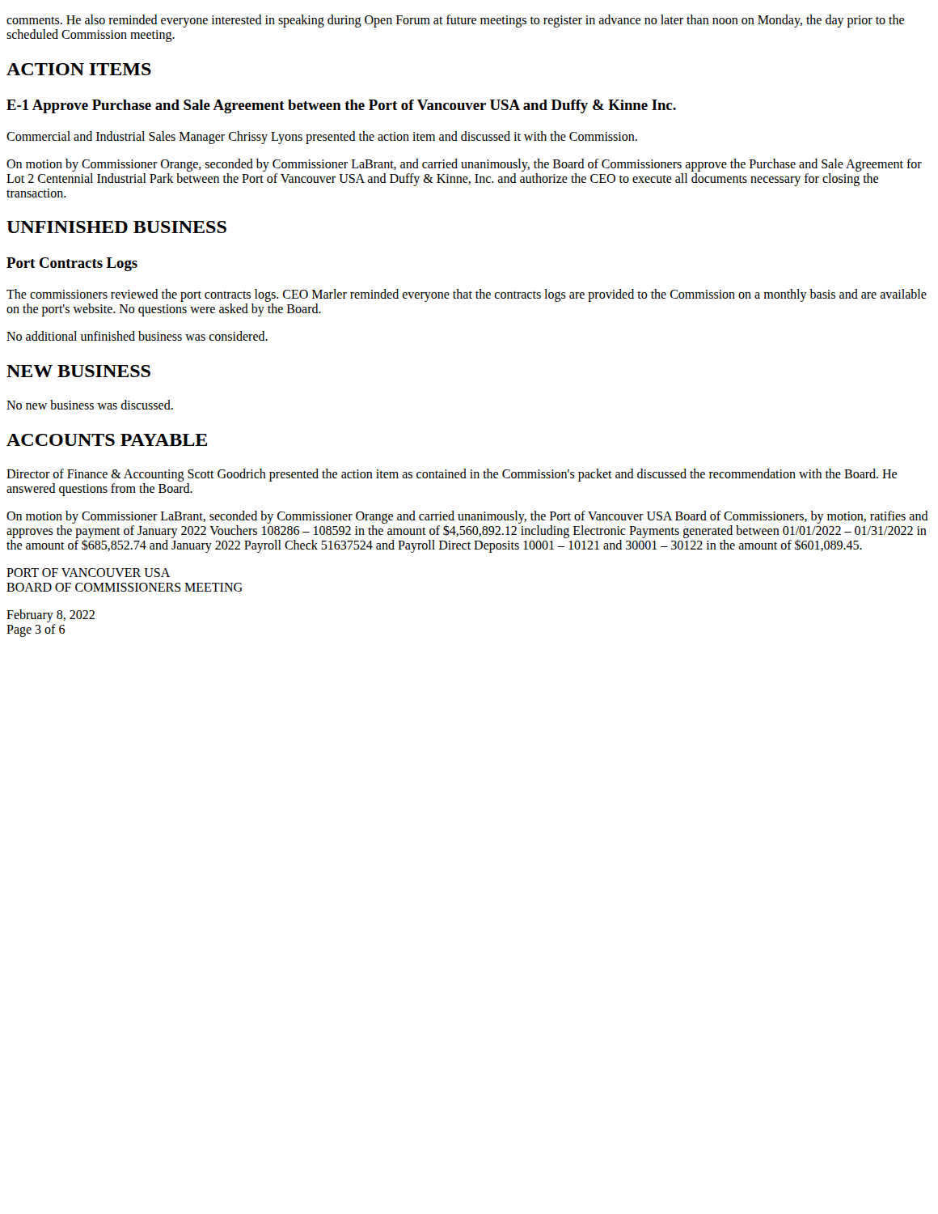comments. He also reminded everyone interested in speaking during Open Forum at future meetings to register in advance no later than noon on Monday, the day prior to the scheduled Commission meeting.
ACTION ITEMS
E-1 Approve Purchase and Sale Agreement between the Port of Vancouver USA and Duffy & Kinne Inc.
Commercial and Industrial Sales Manager Chrissy Lyons presented the action item and discussed it with the Commission.
On motion by Commissioner Orange, seconded by Commissioner LaBrant, and carried unanimously, the Board of Commissioners approve the Purchase and Sale Agreement for Lot 2 Centennial Industrial Park between the Port of Vancouver USA and Duffy & Kinne, Inc. and authorize the CEO to execute all documents necessary for closing the transaction.
UNFINISHED BUSINESS
Port Contracts Logs
The commissioners reviewed the port contracts logs. CEO Marler reminded everyone that the contracts logs are provided to the Commission on a monthly basis and are available on the port's website. No questions were asked by the Board.
No additional unfinished business was considered.
NEW BUSINESS
No new business was discussed.
ACCOUNTS PAYABLE
Director of Finance & Accounting Scott Goodrich presented the action item as contained in the Commission's packet and discussed the recommendation with the Board. He answered questions from the Board.
On motion by Commissioner LaBrant, seconded by Commissioner Orange and carried unanimously, the Port of Vancouver USA Board of Commissioners, by motion, ratifies and approves the payment of January 2022 Vouchers 108286 – 108592 in the amount of $4,560,892.12 including Electronic Payments generated between 01/01/2022 – 01/31/2022 in the amount of $685,852.74 and January 2022 Payroll Check 51637524 and Payroll Direct Deposits 10001 – 10121 and 30001 – 30122 in the amount of $601,089.45.
PORT OF VANCOUVER USA
BOARD OF COMMISSIONERS MEETING
February 8, 2022
Page 3 of 6